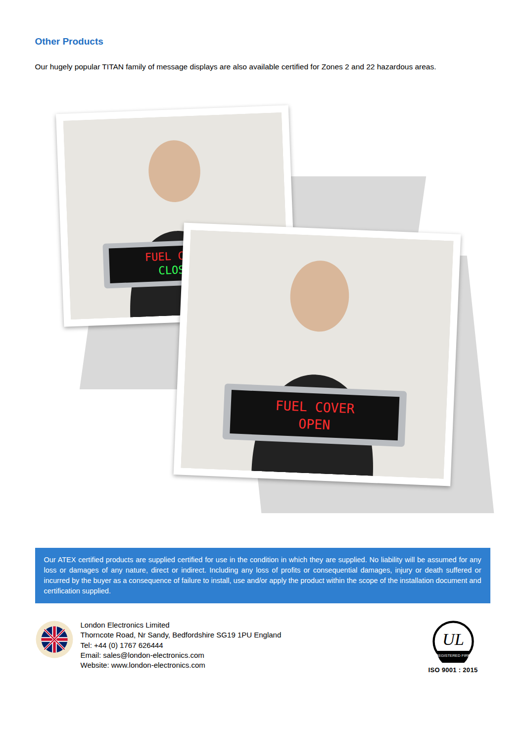Other Products
Our hugely popular TITAN family of message displays are also available certified for Zones 2 and 22 hazardous areas.
Our ATEX certified products are supplied certified for use in the condition in which they are supplied. No liability will be assumed for any loss or damages of any nature, direct or indirect. Including any loss of profits or consequential damages, injury or death suffered or incurred by the buyer as a consequence of failure to install, use and/or apply the product within the scope of the installation document and certification supplied.
London Electronics Limited
Thorncote Road, Nr Sandy, Bedfordshire SG19 1PU England
Tel: +44 (0) 1767 626444
Email: sales@london-electronics.com
Website: www.london-electronics.com
ISO 9001 : 2015